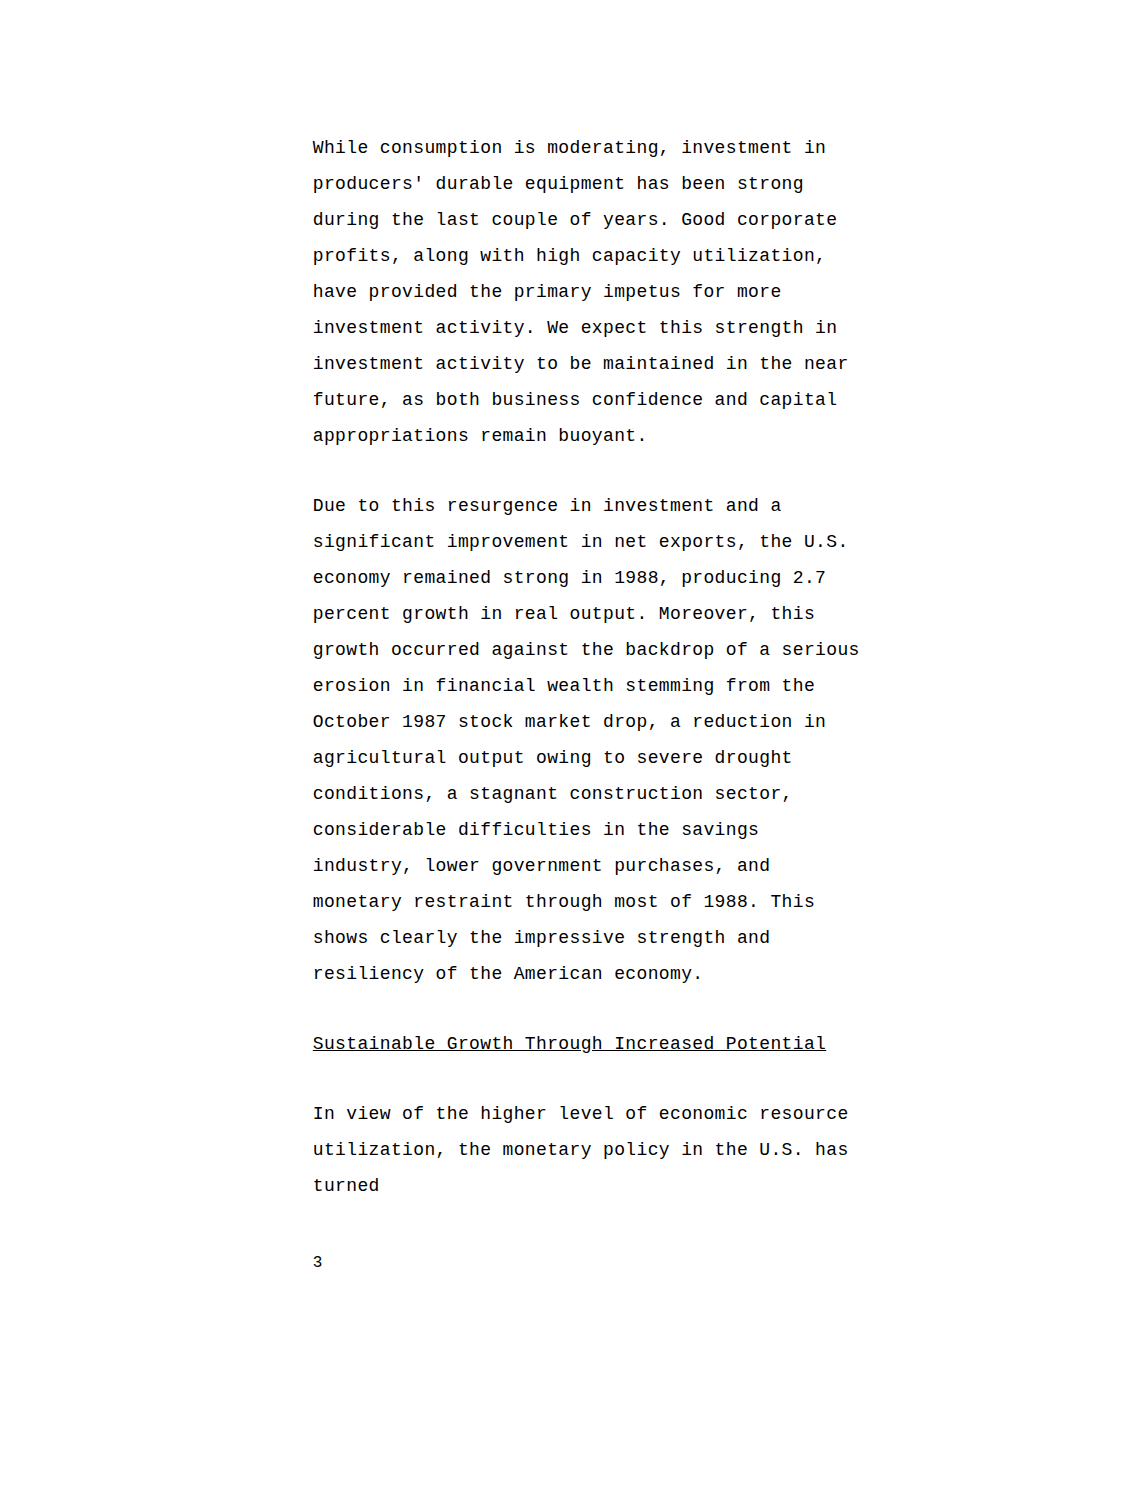While consumption is moderating, investment in producers' durable equipment has been strong during the last couple of years. Good corporate profits, along with high capacity utilization, have provided the primary impetus for more investment activity. We expect this strength in investment activity to be maintained in the near future, as both business confidence and capital appropriations remain buoyant.
Due to this resurgence in investment and a significant improvement in net exports, the U.S. economy remained strong in 1988, producing 2.7 percent growth in real output. Moreover, this growth occurred against the backdrop of a serious erosion in financial wealth stemming from the October 1987 stock market drop, a reduction in agricultural output owing to severe drought conditions, a stagnant construction sector, considerable difficulties in the savings industry, lower government purchases, and monetary restraint through most of 1988. This shows clearly the impressive strength and resiliency of the American economy.
Sustainable Growth Through Increased Potential
In view of the higher level of economic resource utilization, the monetary policy in the U.S. has turned
3